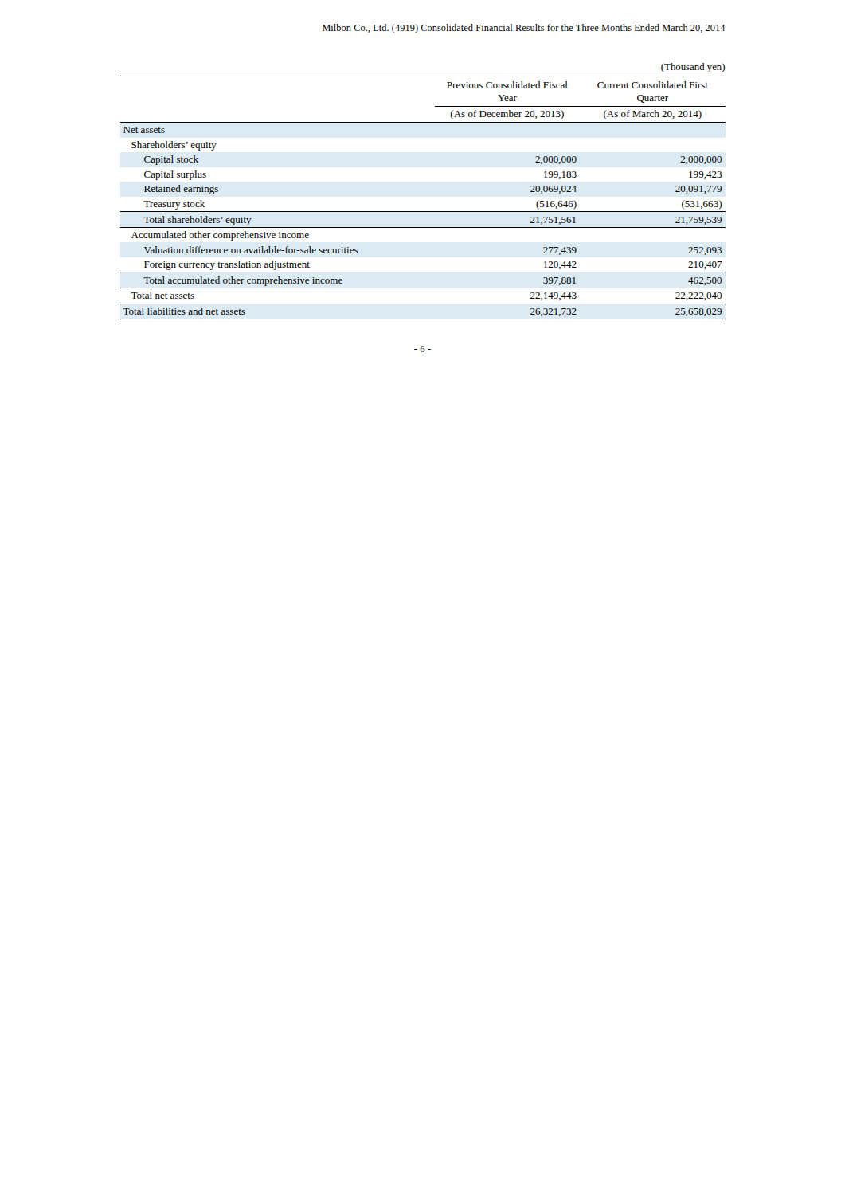Milbon Co., Ltd. (4919) Consolidated Financial Results for the Three Months Ended March 20, 2014
(Thousand yen)
| | Previous Consolidated Fiscal Year | Current Consolidated First Quarter |
| --- | --- | --- |
| | (As of December 20, 2013) | (As of March 20, 2014) |
| Net assets | | |
| Shareholders’ equity | | |
| Capital stock | 2,000,000 | 2,000,000 |
| Capital surplus | 199,183 | 199,423 |
| Retained earnings | 20,069,024 | 20,091,779 |
| Treasury stock | (516,646) | (531,663) |
| Total shareholders’ equity | 21,751,561 | 21,759,539 |
| Accumulated other comprehensive income | | |
| Valuation difference on available-for-sale securities | 277,439 | 252,093 |
| Foreign currency translation adjustment | 120,442 | 210,407 |
| Total accumulated other comprehensive income | 397,881 | 462,500 |
| Total net assets | 22,149,443 | 22,222,040 |
| Total liabilities and net assets | 26,321,732 | 25,658,029 |
- 6 -